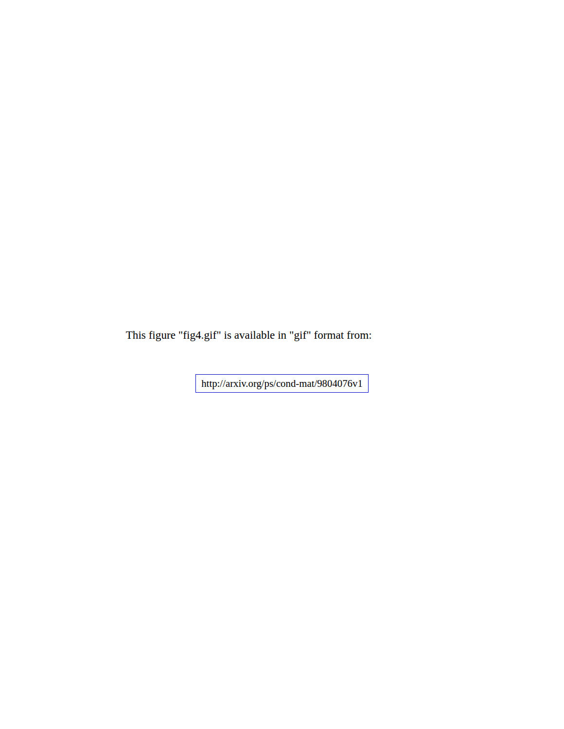This figure "fig4.gif" is available in "gif" format from:
http://arxiv.org/ps/cond-mat/9804076v1